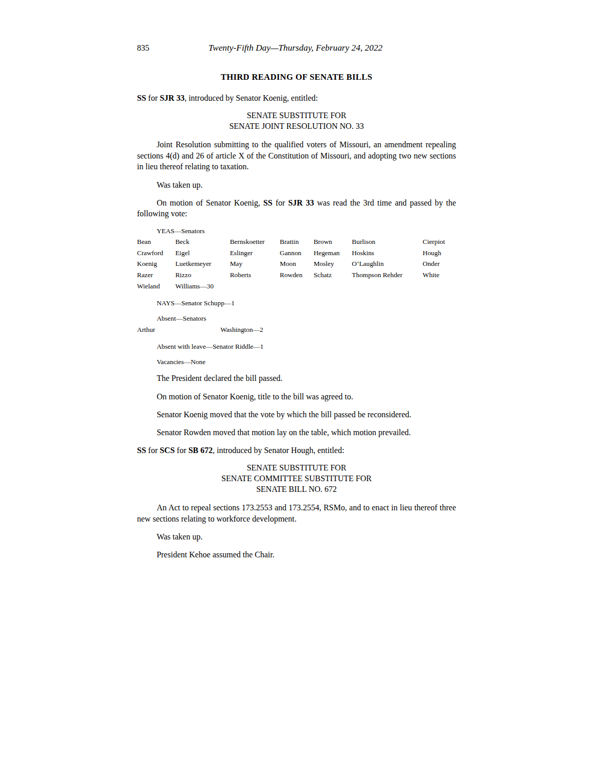835
Twenty-Fifth Day—Thursday, February 24, 2022
THIRD READING OF SENATE BILLS
SS for SJR 33, introduced by Senator Koenig, entitled:
SENATE SUBSTITUTE FOR SENATE JOINT RESOLUTION NO. 33
Joint Resolution submitting to the qualified voters of Missouri, an amendment repealing sections 4(d) and 26 of article X of the Constitution of Missouri, and adopting two new sections in lieu thereof relating to taxation.
Was taken up.
On motion of Senator Koenig, SS for SJR 33 was read the 3rd time and passed by the following vote:
YEAS—Senators
| Bean | Beck | Bernskoetter | Brattin | Brown | Burlison | Cierpiot |
| Crawford | Eigel | Eslinger | Gannon | Hegeman | Hoskins | Hough |
| Koenig | Luetkemeyer | May | Moon | Mosley | O’Laughlin | Onder |
| Razer | Rizzo | Roberts | Rowden | Schatz | Thompson Rehder | White |
| Wieland | Williams—30 | | | | | |
NAYS—Senator Schupp—1
Absent—Senators
| Arthur | Washington—2 | | | | | |
Absent with leave—Senator Riddle—1
Vacancies—None
The President declared the bill passed.
On motion of Senator Koenig, title to the bill was agreed to.
Senator Koenig moved that the vote by which the bill passed be reconsidered.
Senator Rowden moved that motion lay on the table, which motion prevailed.
SS for SCS for SB 672, introduced by Senator Hough, entitled:
SENATE SUBSTITUTE FOR SENATE COMMITTEE SUBSTITUTE FOR SENATE BILL NO. 672
An Act to repeal sections 173.2553 and 173.2554, RSMo, and to enact in lieu thereof three new sections relating to workforce development.
Was taken up.
President Kehoe assumed the Chair.